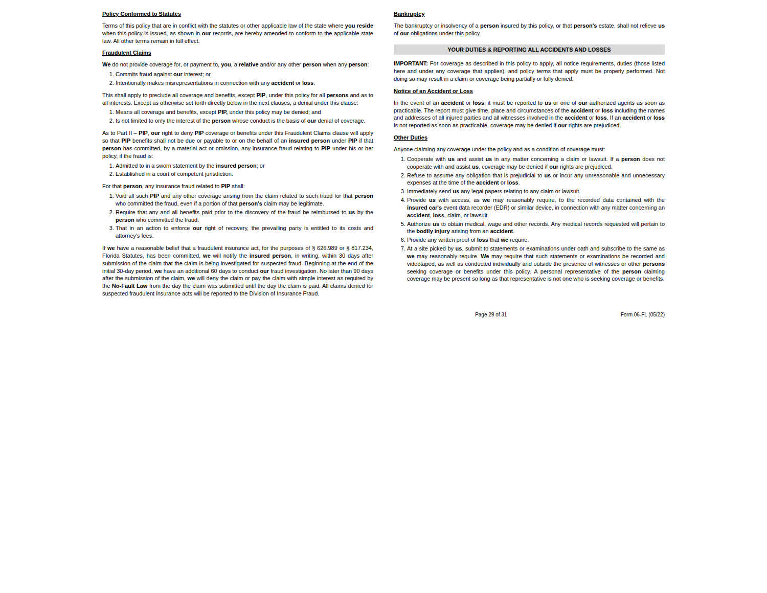Policy Conformed to Statutes
Terms of this policy that are in conflict with the statutes or other applicable law of the state where you reside when this policy is issued, as shown in our records, are hereby amended to conform to the applicable state law. All other terms remain in full effect.
Fraudulent Claims
We do not provide coverage for, or payment to, you, a relative and/or any other person when any person:
Commits fraud against our interest; or
Intentionally makes misrepresentations in connection with any accident or loss.
This shall apply to preclude all coverage and benefits, except PIP, under this policy for all persons and as to all interests. Except as otherwise set forth directly below in the next clauses, a denial under this clause:
Means all coverage and benefits, except PIP, under this policy may be denied; and
Is not limited to only the interest of the person whose conduct is the basis of our denial of coverage.
As to Part II – PIP, our right to deny PIP coverage or benefits under this Fraudulent Claims clause will apply so that PIP benefits shall not be due or payable to or on the behalf of an insured person under PIP if that person has committed, by a material act or omission, any insurance fraud relating to PIP under his or her policy, if the fraud is:
Admitted to in a sworn statement by the insured person; or
Established in a court of competent jurisdiction.
For that person, any insurance fraud related to PIP shall:
Void all such PIP and any other coverage arising from the claim related to such fraud for that person who committed the fraud, even if a portion of that person's claim may be legitimate.
Require that any and all benefits paid prior to the discovery of the fraud be reimbursed to us by the person who committed the fraud.
That in an action to enforce our right of recovery, the prevailing party is entitled to its costs and attorney's fees.
If we have a reasonable belief that a fraudulent insurance act, for the purposes of § 626.989 or § 817.234, Florida Statutes, has been committed, we will notify the insured person, in writing, within 30 days after submission of the claim that the claim is being investigated for suspected fraud. Beginning at the end of the initial 30-day period, we have an additional 60 days to conduct our fraud investigation. No later than 90 days after the submission of the claim, we will deny the claim or pay the claim with simple interest as required by the No-Fault Law from the day the claim was submitted until the day the claim is paid. All claims denied for suspected fraudulent insurance acts will be reported to the Division of Insurance Fraud.
Bankruptcy
The bankruptcy or insolvency of a person insured by this policy, or that person's estate, shall not relieve us of our obligations under this policy.
YOUR DUTIES & REPORTING ALL ACCIDENTS AND LOSSES
IMPORTANT: For coverage as described in this policy to apply, all notice requirements, duties (those listed here and under any coverage that applies), and policy terms that apply must be properly performed. Not doing so may result in a claim or coverage being partially or fully denied.
Notice of an Accident or Loss
In the event of an accident or loss, it must be reported to us or one of our authorized agents as soon as practicable. The report must give time, place and circumstances of the accident or loss including the names and addresses of all injured parties and all witnesses involved in the accident or loss. If an accident or loss is not reported as soon as practicable, coverage may be denied if our rights are prejudiced.
Other Duties
Anyone claiming any coverage under the policy and as a condition of coverage must:
Cooperate with us and assist us in any matter concerning a claim or lawsuit. If a person does not cooperate with and assist us, coverage may be denied if our rights are prejudiced.
Refuse to assume any obligation that is prejudicial to us or incur any unreasonable and unnecessary expenses at the time of the accident or loss.
Immediately send us any legal papers relating to any claim or lawsuit.
Provide us with access, as we may reasonably require, to the recorded data contained with the insured car's event data recorder (EDR) or similar device, in connection with any matter concerning an accident, loss, claim, or lawsuit.
Authorize us to obtain medical, wage and other records. Any medical records requested will pertain to the bodily injury arising from an accident.
Provide any written proof of loss that we require.
At a site picked by us, submit to statements or examinations under oath and subscribe to the same as we may reasonably require. We may require that such statements or examinations be recorded and videotaped, as well as conducted individually and outside the presence of witnesses or other persons seeking coverage or benefits under this policy. A personal representative of the person claiming coverage may be present so long as that representative is not one who is seeking coverage or benefits.
Page 29 of 31
Form 06-FL (05/22)